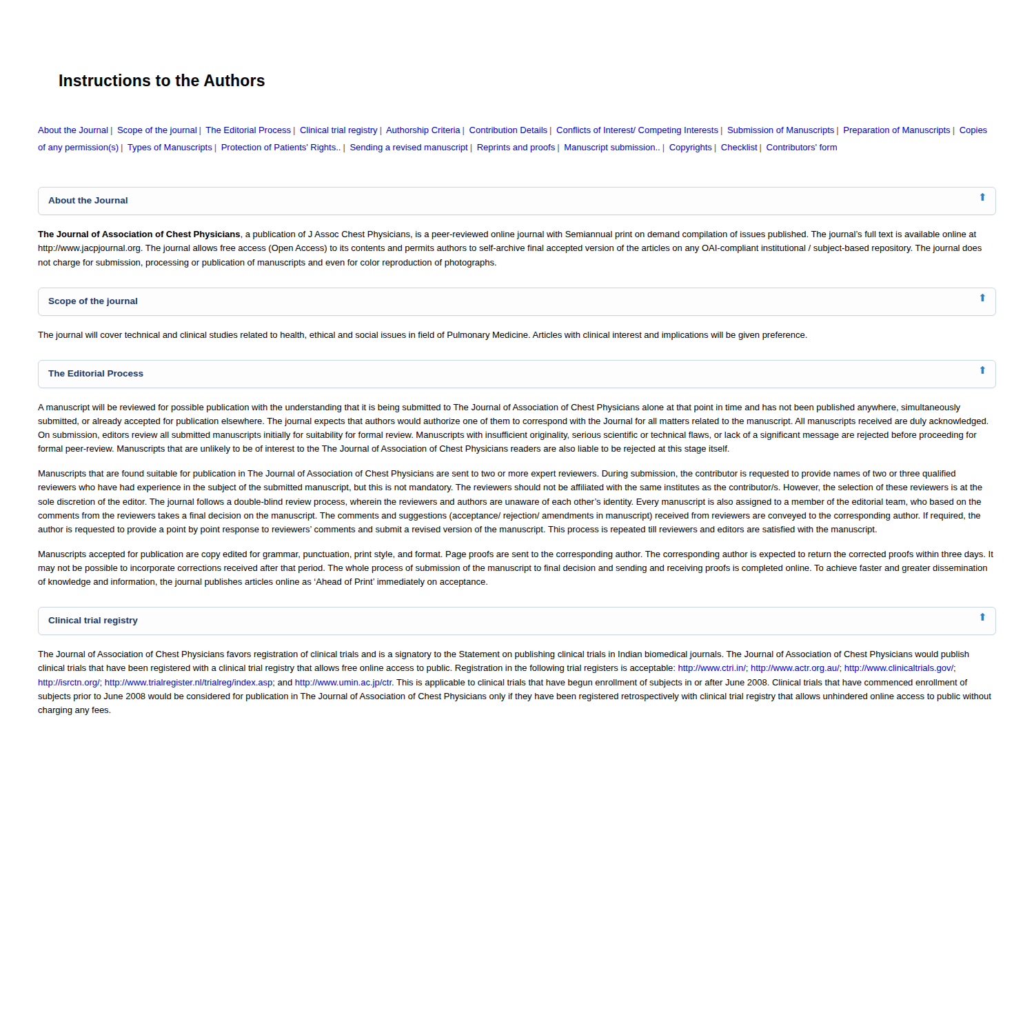Instructions to the Authors
About the Journal| Scope of the journal| The Editorial Process| Clinical trial registry| Authorship Criteria| Contribution Details| Conflicts of Interest/ Competing Interests| Submission of Manuscripts| Preparation of Manuscripts| Copies of any permission(s)| Types of Manuscripts| Protection of Patients' Rights..| Sending a revised manuscript| Reprints and proofs| Manuscript submission..| Copyrights| Checklist| Contributors' form
About the Journal
⬆
The Journal of Association of Chest Physicians, a publication of J Assoc Chest Physicians, is a peer-reviewed online journal with Semiannual print on demand compilation of issues published. The journal’s full text is available online at http://www.jacpjournal.org. The journal allows free access (Open Access) to its contents and permits authors to self-archive final accepted version of the articles on any OAI-compliant institutional / subject-based repository. The journal does not charge for submission, processing or publication of manuscripts and even for color reproduction of photographs.
Scope of the journal
⬆
The journal will cover technical and clinical studies related to health, ethical and social issues in field of Pulmonary Medicine. Articles with clinical interest and implications will be given preference.
The Editorial Process
⬆
A manuscript will be reviewed for possible publication with the understanding that it is being submitted to The Journal of Association of Chest Physicians alone at that point in time and has not been published anywhere, simultaneously submitted, or already accepted for publication elsewhere. The journal expects that authors would authorize one of them to correspond with the Journal for all matters related to the manuscript. All manuscripts received are duly acknowledged. On submission, editors review all submitted manuscripts initially for suitability for formal review. Manuscripts with insufficient originality, serious scientific or technical flaws, or lack of a significant message are rejected before proceeding for formal peer-review. Manuscripts that are unlikely to be of interest to the The Journal of Association of Chest Physicians readers are also liable to be rejected at this stage itself.
Manuscripts that are found suitable for publication in The Journal of Association of Chest Physicians are sent to two or more expert reviewers. During submission, the contributor is requested to provide names of two or three qualified reviewers who have had experience in the subject of the submitted manuscript, but this is not mandatory. The reviewers should not be affiliated with the same institutes as the contributor/s. However, the selection of these reviewers is at the sole discretion of the editor. The journal follows a double-blind review process, wherein the reviewers and authors are unaware of each other’s identity. Every manuscript is also assigned to a member of the editorial team, who based on the comments from the reviewers takes a final decision on the manuscript. The comments and suggestions (acceptance/ rejection/ amendments in manuscript) received from reviewers are conveyed to the corresponding author. If required, the author is requested to provide a point by point response to reviewers’ comments and submit a revised version of the manuscript. This process is repeated till reviewers and editors are satisfied with the manuscript.
Manuscripts accepted for publication are copy edited for grammar, punctuation, print style, and format. Page proofs are sent to the corresponding author. The corresponding author is expected to return the corrected proofs within three days. It may not be possible to incorporate corrections received after that period. The whole process of submission of the manuscript to final decision and sending and receiving proofs is completed online. To achieve faster and greater dissemination of knowledge and information, the journal publishes articles online as ‘Ahead of Print’ immediately on acceptance.
Clinical trial registry
⬆
The Journal of Association of Chest Physicians favors registration of clinical trials and is a signatory to the Statement on publishing clinical trials in Indian biomedical journals. The Journal of Association of Chest Physicians would publish clinical trials that have been registered with a clinical trial registry that allows free online access to public. Registration in the following trial registers is acceptable: http://www.ctri.in/; http://www.actr.org.au/; http://www.clinicaltrials.gov/; http://isrctn.org/; http://www.trialregister.nl/trialreg/index.asp; and http://www.umin.ac.jp/ctr. This is applicable to clinical trials that have begun enrollment of subjects in or after June 2008. Clinical trials that have commenced enrollment of subjects prior to June 2008 would be considered for publication in The Journal of Association of Chest Physicians only if they have been registered retrospectively with clinical trial registry that allows unhindered online access to public without charging any fees.